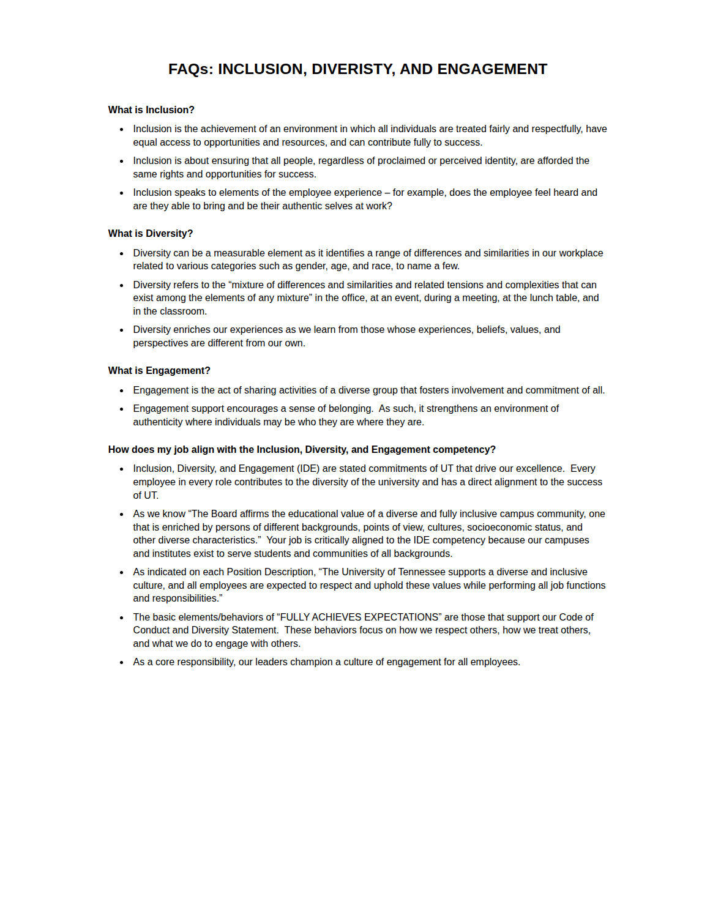FAQs: INCLUSION, DIVERISTY, AND ENGAGEMENT
What is Inclusion?
Inclusion is the achievement of an environment in which all individuals are treated fairly and respectfully, have equal access to opportunities and resources, and can contribute fully to success.
Inclusion is about ensuring that all people, regardless of proclaimed or perceived identity, are afforded the same rights and opportunities for success.
Inclusion speaks to elements of the employee experience – for example, does the employee feel heard and are they able to bring and be their authentic selves at work?
What is Diversity?
Diversity can be a measurable element as it identifies a range of differences and similarities in our workplace related to various categories such as gender, age, and race, to name a few.
Diversity refers to the “mixture of differences and similarities and related tensions and complexities that can exist among the elements of any mixture” in the office, at an event, during a meeting, at the lunch table, and in the classroom.
Diversity enriches our experiences as we learn from those whose experiences, beliefs, values, and perspectives are different from our own.
What is Engagement?
Engagement is the act of sharing activities of a diverse group that fosters involvement and commitment of all.
Engagement support encourages a sense of belonging. As such, it strengthens an environment of authenticity where individuals may be who they are where they are.
How does my job align with the Inclusion, Diversity, and Engagement competency?
Inclusion, Diversity, and Engagement (IDE) are stated commitments of UT that drive our excellence. Every employee in every role contributes to the diversity of the university and has a direct alignment to the success of UT.
As we know “The Board affirms the educational value of a diverse and fully inclusive campus community, one that is enriched by persons of different backgrounds, points of view, cultures, socioeconomic status, and other diverse characteristics.” Your job is critically aligned to the IDE competency because our campuses and institutes exist to serve students and communities of all backgrounds.
As indicated on each Position Description, “The University of Tennessee supports a diverse and inclusive culture, and all employees are expected to respect and uphold these values while performing all job functions and responsibilities.”
The basic elements/behaviors of “FULLY ACHIEVES EXPECTATIONS” are those that support our Code of Conduct and Diversity Statement. These behaviors focus on how we respect others, how we treat others, and what we do to engage with others.
As a core responsibility, our leaders champion a culture of engagement for all employees.